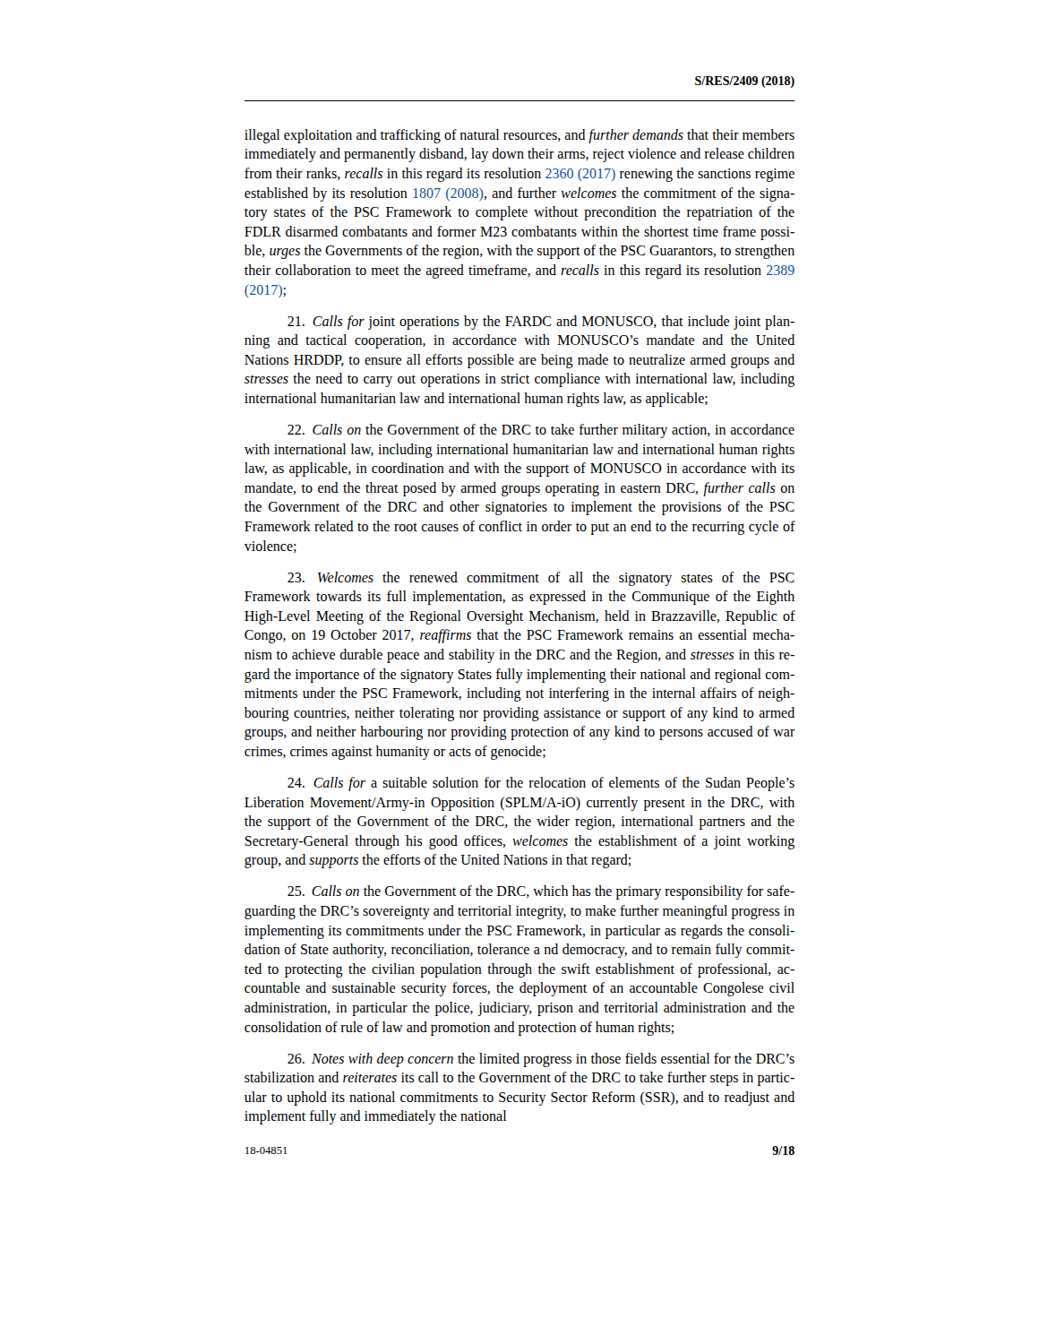S/RES/2409 (2018)
illegal exploitation and trafficking of natural resources, and further demands that their members immediately and permanently disband, lay down their arms, reject violence and release children from their ranks, recalls in this regard its resolution 2360 (2017) renewing the sanctions regime established by its resolution 1807 (2008), and further welcomes the commitment of the signatory states of the PSC Framework to complete without precondition the repatriation of the FDLR disarmed combatants and former M23 combatants within the shortest time frame possible, urges the Governments of the region, with the support of the PSC Guarantors, to strengthen their collaboration to meet the agreed timeframe, and recalls in this regard its resolution 2389 (2017);
21. Calls for joint operations by the FARDC and MONUSCO, that include joint planning and tactical cooperation, in accordance with MONUSCO’s mandate and the United Nations HRDDP, to ensure all efforts possible are being made to neutralize armed groups and stresses the need to carry out operations in strict compliance with international law, including international humanitarian law and international human rights law, as applicable;
22. Calls on the Government of the DRC to take further military action, in accordance with international law, including international humanitarian law and international human rights law, as applicable, in coordination and with the support of MONUSCO in accordance with its mandate, to end the threat posed by armed groups operating in eastern DRC, further calls on the Government of the DRC and other signatories to implement the provisions of the PSC Framework related to the root causes of conflict in order to put an end to the recurring cycle of violence;
23. Welcomes the renewed commitment of all the signatory states of the PSC Framework towards its full implementation, as expressed in the Communique of the Eighth High-Level Meeting of the Regional Oversight Mechanism, held in Brazzaville, Republic of Congo, on 19 October 2017, reaffirms that the PSC Framework remains an essential mechanism to achieve durable peace and stability in the DRC and the Region, and stresses in this regard the importance of the signatory States fully implementing their national and regional commitments under the PSC Framework, including not interfering in the internal affairs of neighbouring countries, neither tolerating nor providing assistance or support of any kind to armed groups, and neither harbouring nor providing protection of any kind to persons accused of war crimes, crimes against humanity or acts of genocide;
24. Calls for a suitable solution for the relocation of elements of the Sudan People’s Liberation Movement/Army-in Opposition (SPLM/A-iO) currently present in the DRC, with the support of the Government of the DRC, the wider region, international partners and the Secretary-General through his good offices, welcomes the establishment of a joint working group, and supports the efforts of the United Nations in that regard;
25. Calls on the Government of the DRC, which has the primary responsibility for safeguarding the DRC’s sovereignty and territorial integrity, to make further meaningful progress in implementing its commitments under the PSC Framework, in particular as regards the consolidation of State authority, reconciliation, tolerance a nd democracy, and to remain fully committed to protecting the civilian population through the swift establishment of professional, accountable and sustainable security forces, the deployment of an accountable Congolese civil administration, in particular the police, judiciary, prison and territorial administration and the consolidation of rule of law and promotion and protection of human rights;
26. Notes with deep concern the limited progress in those fields essential for the DRC’s stabilization and reiterates its call to the Government of the DRC to take further steps in particular to uphold its national commitments to Security Sector Reform (SSR), and to readjust and implement fully and immediately the national
18-04851 9/18